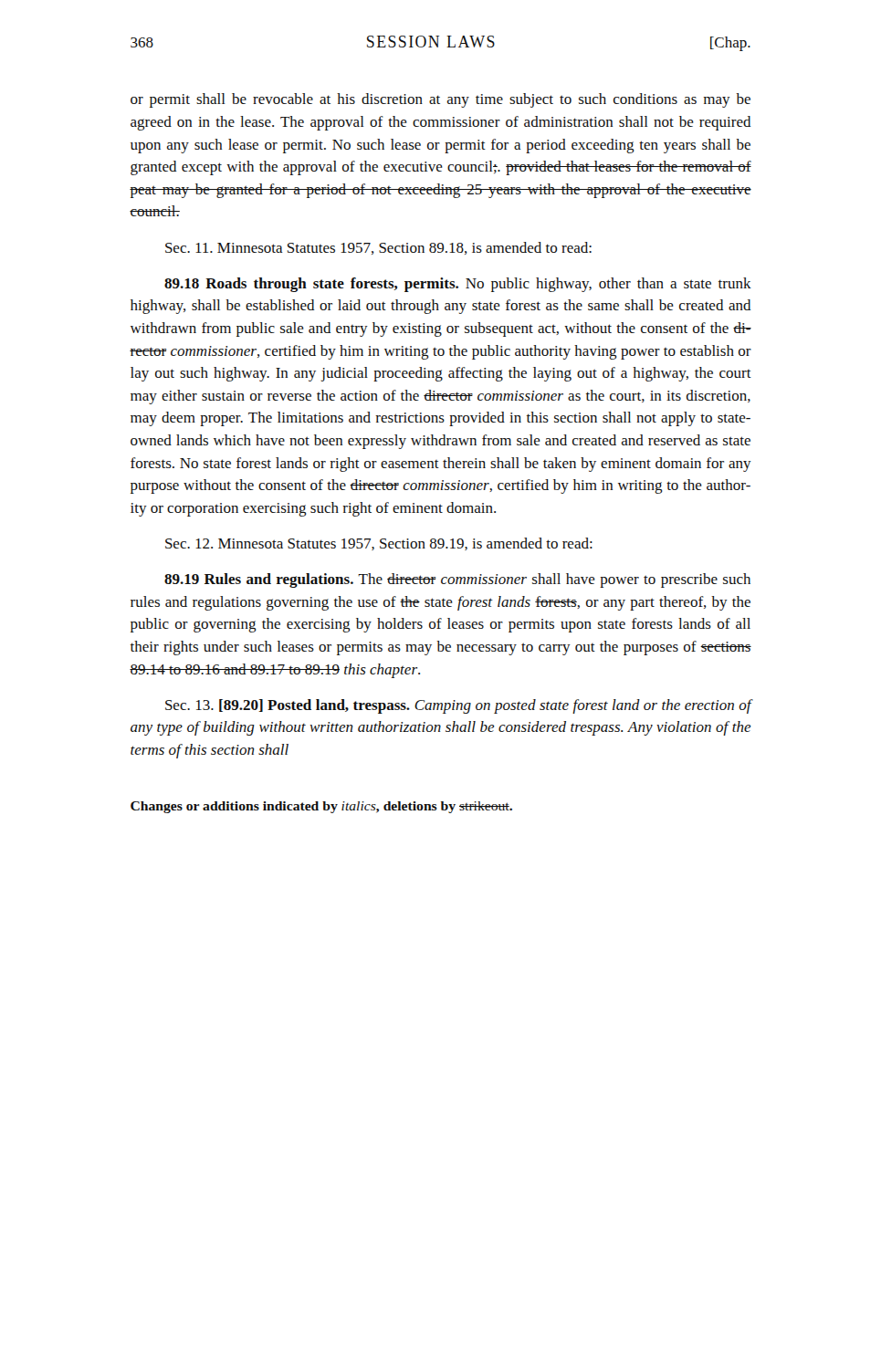368 SESSION LAWS [Chap.
or permit shall be revocable at his discretion at any time subject to such conditions as may be agreed on in the lease. The approval of the commissioner of administration shall not be required upon any such lease or permit. No such lease or permit for a period exceeding ten years shall be granted except with the approval of the executive council;. provided that leases for the removal of peat may be granted for a period of not exceeding 25 years with the approval of the executive council.
Sec. 11. Minnesota Statutes 1957, Section 89.18, is amended to read:
89.18 Roads through state forests, permits. No public highway, other than a state trunk highway, shall be established or laid out through any state forest as the same shall be created and withdrawn from public sale and entry by existing or subsequent act, without the consent of the director commissioner, certified by him in writing to the public authority having power to establish or lay out such highway. In any judicial proceeding affecting the laying out of a highway, the court may either sustain or reverse the action of the director commissioner as the court, in its discretion, may deem proper. The limitations and restrictions provided in this section shall not apply to state-owned lands which have not been expressly withdrawn from sale and created and reserved as state forests. No state forest lands or right or easement therein shall be taken by eminent domain for any purpose without the consent of the director commissioner, certified by him in writing to the authority or corporation exercising such right of eminent domain.
Sec. 12. Minnesota Statutes 1957, Section 89.19, is amended to read:
89.19 Rules and regulations. The director commissioner shall have power to prescribe such rules and regulations governing the use of the state forest lands forests, or any part thereof, by the public or governing the exercising by holders of leases or permits upon state forests lands of all their rights under such leases or permits as may be necessary to carry out the purposes of sections 89.14 to 89.16 and 89.17 to 89.19 this chapter.
Sec. 13. [89.20] Posted land, trespass. Camping on posted state forest land or the erection of any type of building without written authorization shall be considered trespass. Any violation of the terms of this section shall
Changes or additions indicated by italics, deletions by strikeout.